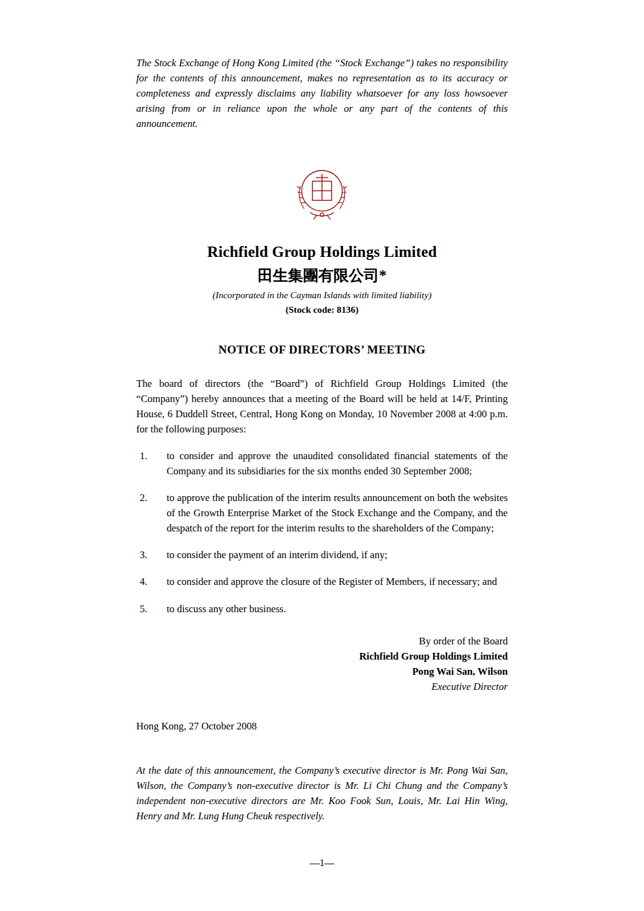The Stock Exchange of Hong Kong Limited (the “Stock Exchange”) takes no responsibility for the contents of this announcement, makes no representation as to its accuracy or completeness and expressly disclaims any liability whatsoever for any loss howsoever arising from or in reliance upon the whole or any part of the contents of this announcement.
Richfield Group Holdings Limited
田生集團有限公司*
(Incorporated in the Cayman Islands with limited liability)
(Stock code: 8136)
NOTICE OF DIRECTORS’ MEETING
The board of directors (the “Board”) of Richfield Group Holdings Limited (the “Company”) hereby announces that a meeting of the Board will be held at 14/F, Printing House, 6 Duddell Street, Central, Hong Kong on Monday, 10 November 2008 at 4:00 p.m. for the following purposes:
1. to consider and approve the unaudited consolidated financial statements of the Company and its subsidiaries for the six months ended 30 September 2008;
2. to approve the publication of the interim results announcement on both the websites of the Growth Enterprise Market of the Stock Exchange and the Company, and the despatch of the report for the interim results to the shareholders of the Company;
3. to consider the payment of an interim dividend, if any;
4. to consider and approve the closure of the Register of Members, if necessary; and
5. to discuss any other business.
By order of the Board
Richfield Group Holdings Limited
Pong Wai San, Wilson
Executive Director
Hong Kong, 27 October 2008
At the date of this announcement, the Company’s executive director is Mr. Pong Wai San, Wilson, the Company’s non-executive director is Mr. Li Chi Chung and the Company’s independent non-executive directors are Mr. Koo Fook Sun, Louis, Mr. Lai Hin Wing, Henry and Mr. Lung Hung Cheuk respectively.
—1—